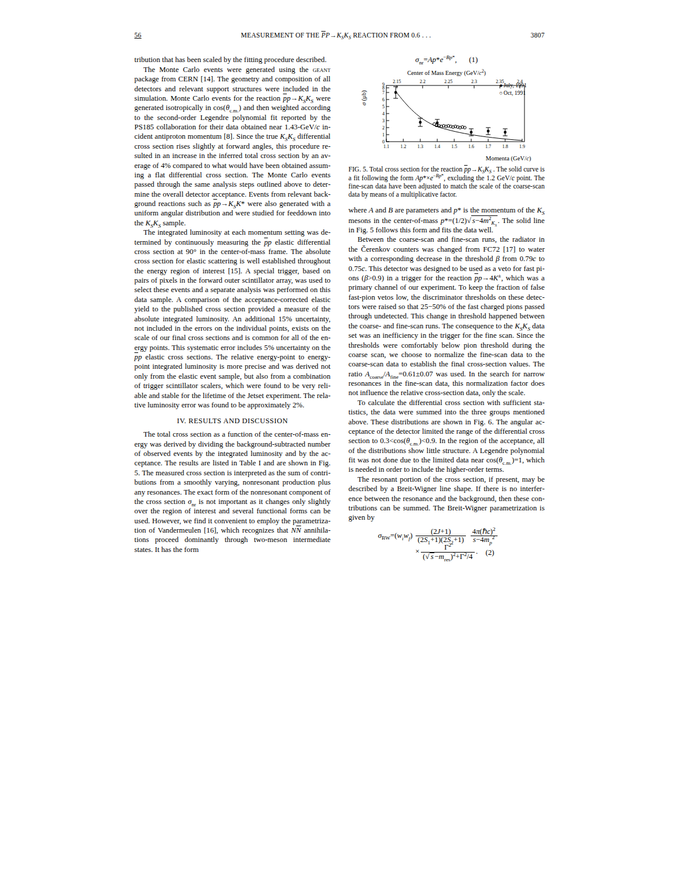56 MEASUREMENT OF THE pp→KSKS REACTION FROM 0.6 . . . 3807
tribution that has been scaled by the fitting procedure described.
The Monte Carlo events were generated using the geant package from CERN [14]. The geometry and composition of all detectors and relevant support structures were included in the simulation. Monte Carlo events for the reaction pp→KSKS were generated isotropically in cos(θc.m.) and then weighted according to the second-order Legendre polynomial fit reported by the PS185 collaboration for their data obtained near 1.43-GeV/c incident antiproton momentum [8]. Since the true KSKS differential cross section rises slightly at forward angles, this procedure resulted in an increase in the inferred total cross section by an average of 4% compared to what would have been obtained assuming a flat differential cross section. The Monte Carlo events passed through the same analysis steps outlined above to determine the overall detector acceptance. Events from relevant background reactions such as pp→KSK* were also generated with a uniform angular distribution and were studied for feeddown into the KSKS sample.
The integrated luminosity at each momentum setting was determined by continuously measuring the pp elastic differential cross section at 90° in the center-of-mass frame. The absolute cross section for elastic scattering is well established throughout the energy region of interest [15]. A special trigger, based on pairs of pixels in the forward outer scintillator array, was used to select these events and a separate analysis was performed on this data sample. A comparison of the acceptance-corrected elastic yield to the published cross section provided a measure of the absolute integrated luminosity. An additional 15% uncertainty, not included in the errors on the individual points, exists on the scale of our final cross sections and is common for all of the energy points. This systematic error includes 5% uncertainty on the pp elastic cross sections. The relative energy-point to energy-point integrated luminosity is more precise and was derived not only from the elastic event sample, but also from a combination of trigger scintillator scalers, which were found to be very reliable and stable for the lifetime of the Jetset experiment. The relative luminosity error was found to be approximately 2%.
IV. Results and Discussion
The total cross section as a function of the center-of-mass energy was derived by dividing the background-subtracted number of observed events by the integrated luminosity and by the acceptance. The results are listed in Table I and are shown in Fig. 5. The measured cross section is interpreted as the sum of contributions from a smoothly varying, nonresonant production plus any resonances. The exact form of the nonresonant component of the cross section σnr is not important as it changes only slightly over the region of interest and several functional forms can be used. However, we find it convenient to employ the parametrization of Vandermeulen [16], which recognizes that NN annihilations proceed dominantly through two-meson intermediate states. It has the form
σnr=Ap*e−Bp*, (1)
Center of Mass Energy (GeV/c2)
2.15 2.2 2.25 2.3 2.35 2.4 0 1 2 3 4 5 6 7 8 9 1.1 1.2 1.3 1.4 1.5 1.6 1.7 1.8 1.9
σ (μb)
Momenta (GeV/c)
●July, 1991
○Oct, 1991
FIG. 5. Total cross section for the reaction pp→KSKS . The solid curve is a fit following the form Ap*×e−Bp*, excluding the 1.2 GeV/c point. The fine-scan data have been adjusted to match the scale of the coarse-scan data by means of a multiplicative factor.
where A and B are parameters and p* is the momentum of the KS mesons in the center-of-mass p*=(1/2) s−4m2KS. The solid line in Fig. 5 follows this form and fits the data well.
Between the coarse-scan and fine-scan runs, the radiator in the Čerenkov counters was changed from FC72 [17] to water with a corresponding decrease in the threshold β from 0.79c to 0.75c. This detector was designed to be used as a veto for fast pions (β>0.9) in a trigger for the reaction pp→4K±, which was a primary channel of our experiment. To keep the fraction of false fast-pion vetos low, the discriminator thresholds on these detectors were raised so that 25−50% of the fast charged pions passed through undetected. This change in threshold happened between the coarse- and fine-scan runs. The consequence to the KSKS data set was an inefficiency in the trigger for the fine scan. Since the thresholds were comfortably below pion threshold during the coarse scan, we choose to normalize the fine-scan data to the coarse-scan data to establish the final cross-section values. The ratio Acoarse/Afine=0.61±0.07 was used. In the search for narrow resonances in the fine-scan data, this normalization factor does not influence the relative cross-section data, only the scale.
To calculate the differential cross section with sufficient statistics, the data were summed into the three groups mentioned above. These distributions are shown in Fig. 6. The angular acceptance of the detector limited the range of the differential cross section to 0.3<cos(θc.m.)<0.9. In the region of the acceptance, all of the distributions show little structure. A Legendre polynomial fit was not done due to the limited data near cos(θc.m.)=1, which is needed in order to include the higher-order terms.
The resonant portion of the cross section, if present, may be described by a Breit-Wigner line shape. If there is no interference between the resonance and the background, then these contributions can be summed. The Breit-Wigner parametrization is given by
σBW=(wiwf) (2J+1)(2S1+1)(2S2+1) 4π(ℏc)2 s−4mp2
×Γ2( s−mres)2+Γ2/4. (2)